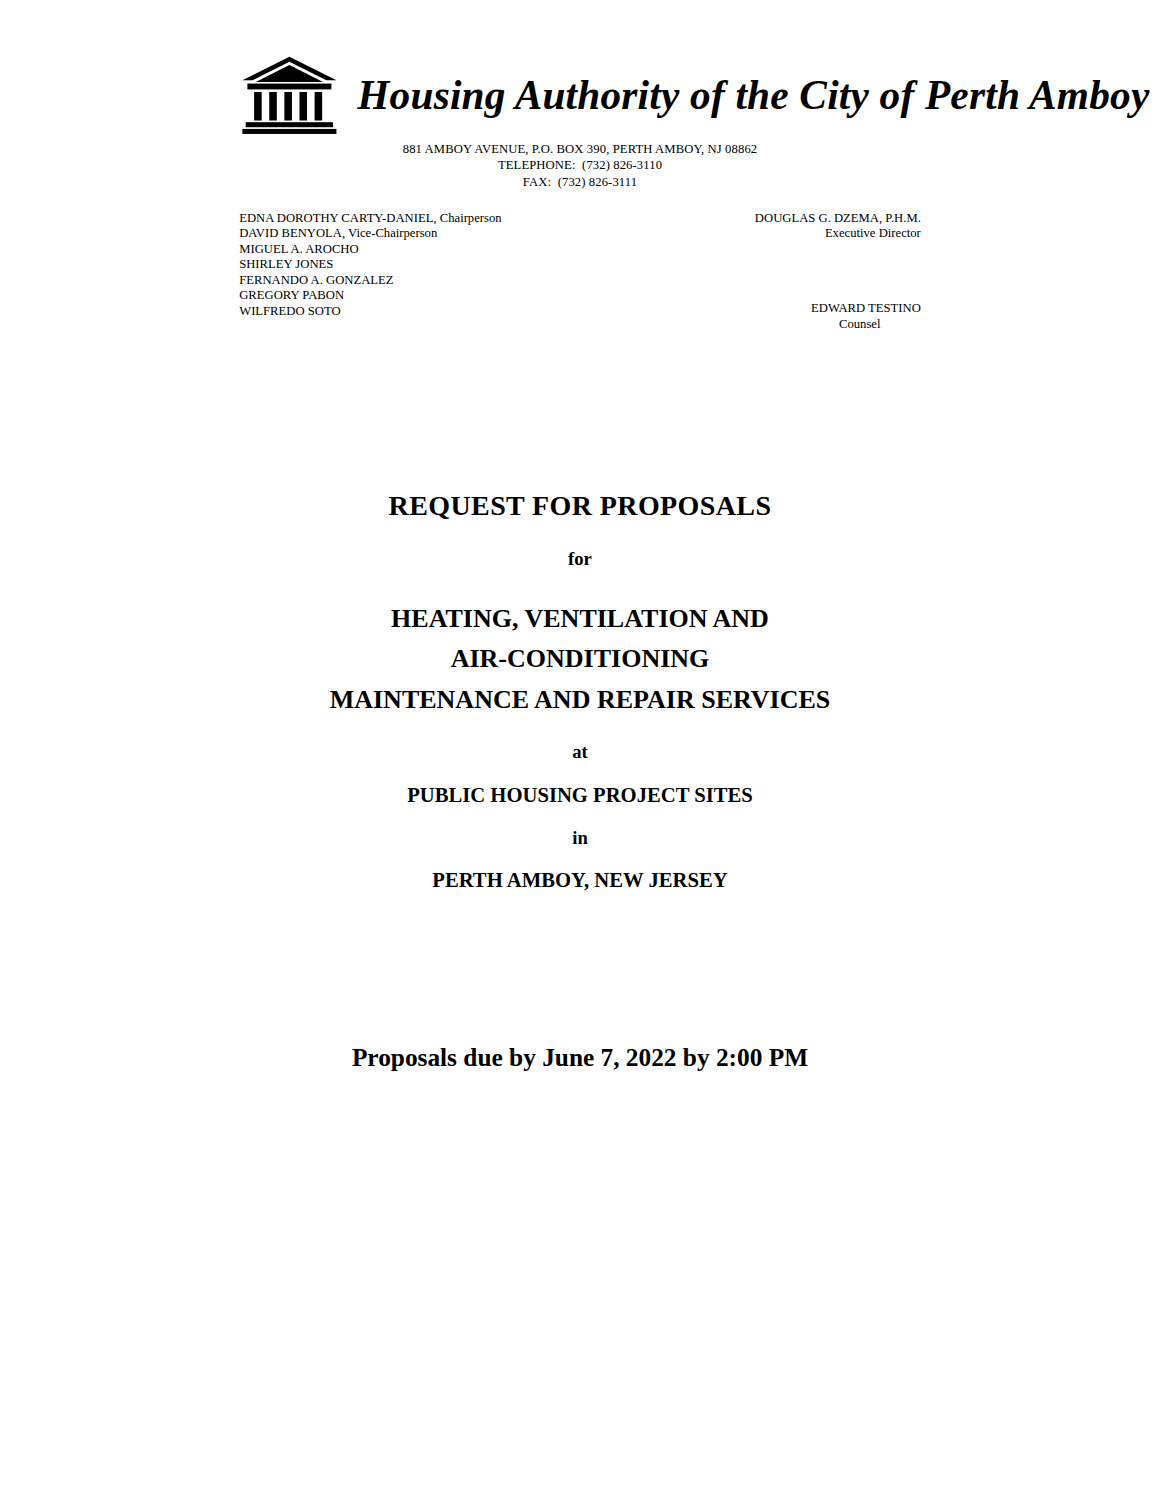Housing Authority of the City of Perth Amboy
881 AMBOY AVENUE, P.O. BOX 390, PERTH AMBOY, NJ 08862
TELEPHONE: (732) 826-3110
FAX: (732) 826-3111
EDNA DOROTHY CARTY-DANIEL, Chairperson
DAVID BENYOLA, Vice-Chairperson
MIGUEL A. AROCHO
SHIRLEY JONES
FERNANDO A. GONZALEZ
GREGORY PABON
WILFREDO SOTO
DOUGLAS G. DZEMA, P.H.M.
Executive Director
EDWARD TESTINO Counsel
REQUEST FOR PROPOSALS
for
HEATING, VENTILATION AND
AIR-CONDITIONING
MAINTENANCE AND REPAIR SERVICES
at
PUBLIC HOUSING PROJECT SITES
in
PERTH AMBOY, NEW JERSEY
Proposals due by June 7, 2022 by 2:00 PM